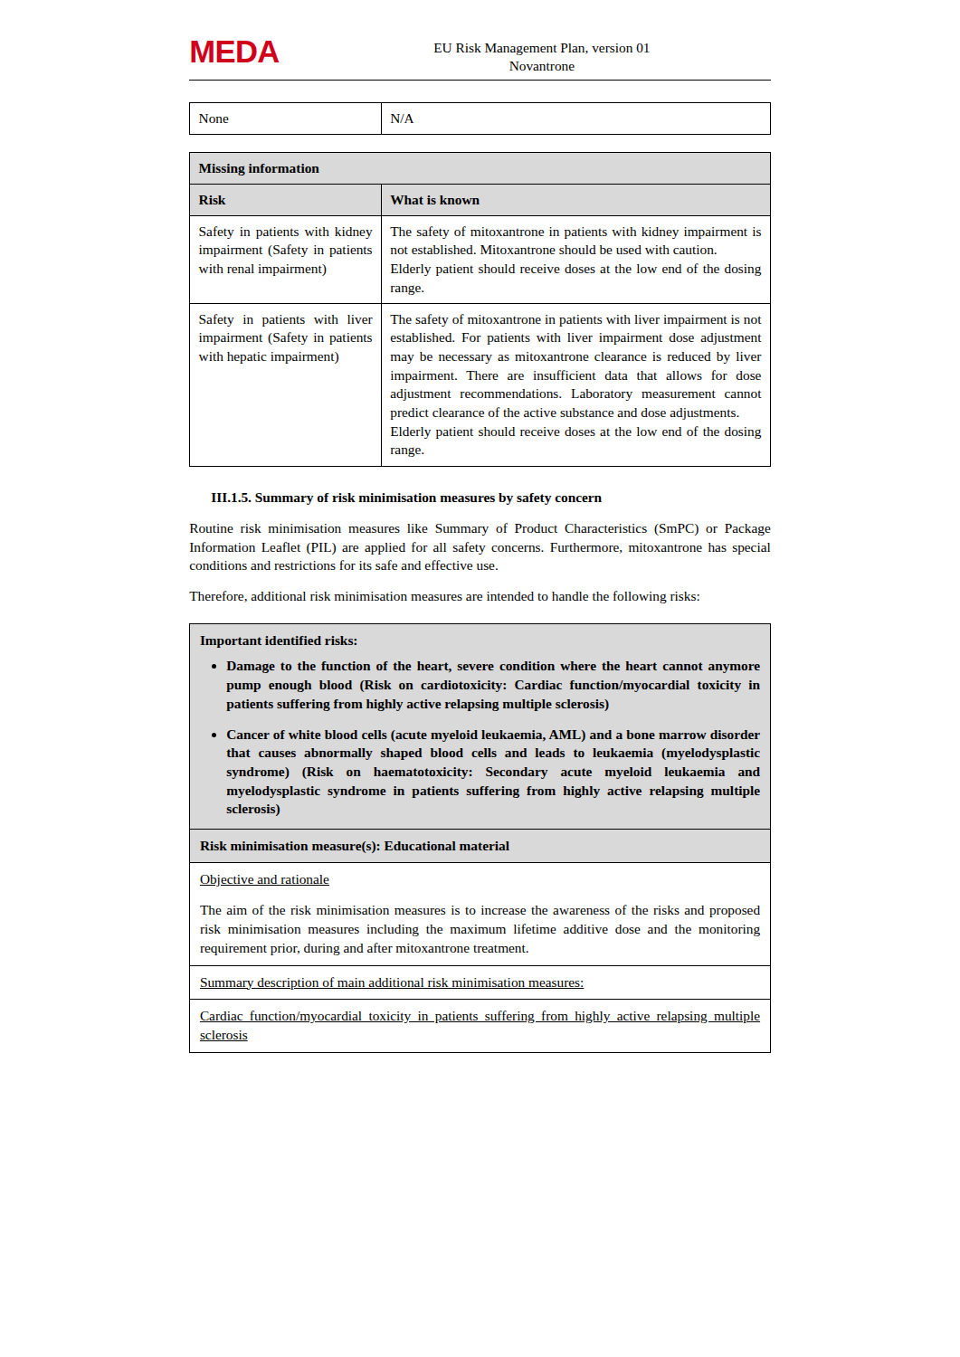MEDA
EU Risk Management Plan, version 01
Novantrone
| None | N/A |
| Missing information |
| --- |
| Risk | What is known |
| Safety in patients with kidney impairment (Safety in patients with renal impairment) | The safety of mitoxantrone in patients with kidney impairment is not established. Mitoxantrone should be used with caution. Elderly patient should receive doses at the low end of the dosing range. |
| Safety in patients with liver impairment (Safety in patients with hepatic impairment) | The safety of mitoxantrone in patients with liver impairment is not established. For patients with liver impairment dose adjustment may be necessary as mitoxantrone clearance is reduced by liver impairment. There are insufficient data that allows for dose adjustment recommendations. Laboratory measurement cannot predict clearance of the active substance and dose adjustments. Elderly patient should receive doses at the low end of the dosing range. |
III.1.5. Summary of risk minimisation measures by safety concern
Routine risk minimisation measures like Summary of Product Characteristics (SmPC) or Package Information Leaflet (PIL) are applied for all safety concerns. Furthermore, mitoxantrone has special conditions and restrictions for its safe and effective use.
Therefore, additional risk minimisation measures are intended to handle the following risks:
| Important identified risks: Damage to the function of the heart, severe condition where the heart cannot anymore pump enough blood (Risk on cardiotoxicity: Cardiac function/myocardial toxicity in patients suffering from highly active relapsing multiple sclerosis) Cancer of white blood cells (acute myeloid leukaemia, AML) and a bone marrow disorder that causes abnormally shaped blood cells and leads to leukaemia (myelodysplastic syndrome) (Risk on haematotoxicity: Secondary acute myeloid leukaemia and myelodysplastic syndrome in patients suffering from highly active relapsing multiple sclerosis) |
| Risk minimisation measure(s): Educational material |
| Objective and rationale The aim of the risk minimisation measures is to increase the awareness of the risks and proposed risk minimisation measures including the maximum lifetime additive dose and the monitoring requirement prior, during and after mitoxantrone treatment. |
| Summary description of main additional risk minimisation measures: |
| Cardiac function/myocardial toxicity in patients suffering from highly active relapsing multiple sclerosis |